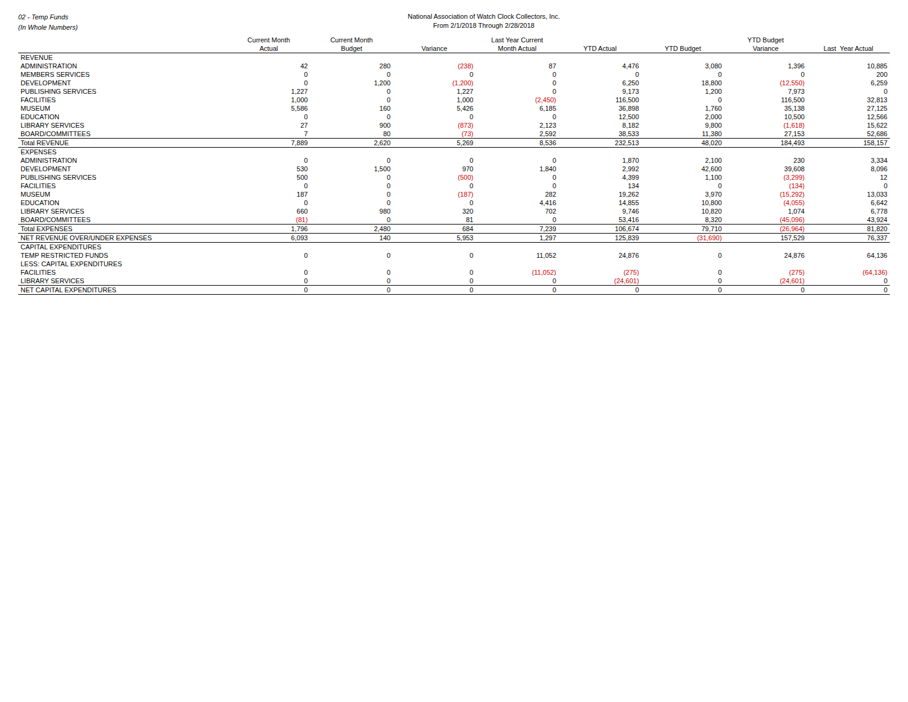02 - Temp Funds
(In Whole Numbers)
National Association of Watch Clock Collectors, Inc.
From 2/1/2018 Through 2/28/2018
| | Current Month | Current Month | | Last Year Current | | | YTD Budget | |
| --- | --- | --- | --- | --- | --- | --- | --- | --- |
| | Actual | Budget | Variance | Month Actual | YTD Actual | YTD Budget | Variance | Last Year Actual |
| REVENUE | | | | | | | | |
| ADMINISTRATION | 42 | 280 | (238) | 87 | 4,476 | 3,080 | 1,396 | 10,885 |
| MEMBERS SERVICES | 0 | 0 | 0 | 0 | 0 | 0 | 0 | 200 |
| DEVELOPMENT | 0 | 1,200 | (1,200) | 0 | 6,250 | 18,800 | (12,550) | 6,259 |
| PUBLISHING SERVICES | 1,227 | 0 | 1,227 | 0 | 9,173 | 1,200 | 7,973 | 0 |
| FACILITIES | 1,000 | 0 | 1,000 | (2,450) | 116,500 | 0 | 116,500 | 32,813 |
| MUSEUM | 5,586 | 160 | 5,426 | 6,185 | 36,898 | 1,760 | 35,138 | 27,125 |
| EDUCATION | 0 | 0 | 0 | 0 | 12,500 | 2,000 | 10,500 | 12,566 |
| LIBRARY SERVICES | 27 | 900 | (873) | 2,123 | 8,182 | 9,800 | (1,618) | 15,622 |
| BOARD/COMMITTEES | 7 | 80 | (73) | 2,592 | 38,533 | 11,380 | 27,153 | 52,686 |
| Total REVENUE | 7,889 | 2,620 | 5,269 | 8,536 | 232,513 | 48,020 | 184,493 | 158,157 |
| EXPENSES | | | | | | | | |
| ADMINISTRATION | 0 | 0 | 0 | 0 | 1,870 | 2,100 | 230 | 3,334 |
| DEVELOPMENT | 530 | 1,500 | 970 | 1,840 | 2,992 | 42,600 | 39,608 | 8,096 |
| PUBLISHING SERVICES | 500 | 0 | (500) | 0 | 4,399 | 1,100 | (3,299) | 12 |
| FACILITIES | 0 | 0 | 0 | 0 | 134 | 0 | (134) | 0 |
| MUSEUM | 187 | 0 | (187) | 282 | 19,262 | 3,970 | (15,292) | 13,033 |
| EDUCATION | 0 | 0 | 0 | 4,416 | 14,855 | 10,800 | (4,055) | 6,642 |
| LIBRARY SERVICES | 660 | 980 | 320 | 702 | 9,746 | 10,820 | 1,074 | 6,778 |
| BOARD/COMMITTEES | (81) | 0 | 81 | 0 | 53,416 | 8,320 | (45,096) | 43,924 |
| Total EXPENSES | 1,796 | 2,480 | 684 | 7,239 | 106,674 | 79,710 | (26,964) | 81,820 |
| NET REVENUE OVER/UNDER EXPENSES | 6,093 | 140 | 5,953 | 1,297 | 125,839 | (31,690) | 157,529 | 76,337 |
| CAPITAL EXPENDITURES | | | | | | | | |
| TEMP RESTRICTED FUNDS | 0 | 0 | 0 | 11,052 | 24,876 | 0 | 24,876 | 64,136 |
| LESS: CAPITAL EXPENDITURES | | | | | | | | |
| FACILITIES | 0 | 0 | 0 | (11,052) | (275) | 0 | (275) | (64,136) |
| LIBRARY SERVICES | 0 | 0 | 0 | 0 | (24,601) | 0 | (24,601) | 0 |
| NET CAPITAL EXPENDITURES | 0 | 0 | 0 | 0 | 0 | 0 | 0 | 0 |